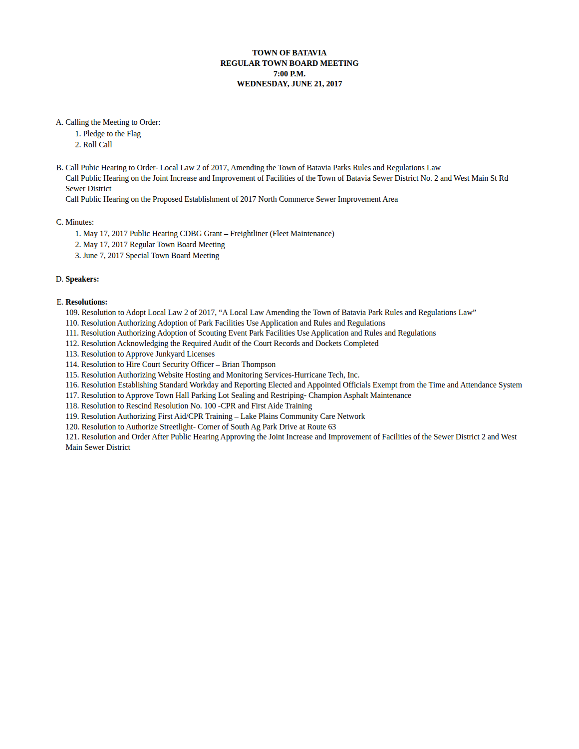TOWN OF BATAVIA
REGULAR TOWN BOARD MEETING
7:00 P.M.
WEDNESDAY, JUNE 21, 2017
Calling the Meeting to Order:
Pledge to the Flag
Roll Call
Call Pubic Hearing to Order- Local Law 2 of 2017, Amending the Town of Batavia Parks Rules and Regulations Law
Call Public Hearing on the Joint Increase and Improvement of Facilities of the Town of Batavia Sewer District No. 2 and West Main St Rd Sewer District
Call Public Hearing on the Proposed Establishment of 2017 North Commerce Sewer Improvement Area
Minutes:
May 17, 2017 Public Hearing CDBG Grant – Freightliner (Fleet Maintenance)
May 17, 2017 Regular Town Board Meeting
June 7, 2017 Special Town Board Meeting
Speakers:
Resolutions:
109. Resolution to Adopt Local Law 2 of 2017, “A Local Law Amending the Town of Batavia Park Rules and Regulations Law”
110. Resolution Authorizing Adoption of Park Facilities Use Application and Rules and Regulations
111. Resolution Authorizing Adoption of Scouting Event Park Facilities Use Application and Rules and Regulations
112. Resolution Acknowledging the Required Audit of the Court Records and Dockets Completed
113. Resolution to Approve Junkyard Licenses
114. Resolution to Hire Court Security Officer – Brian Thompson
115. Resolution Authorizing Website Hosting and Monitoring Services-Hurricane Tech, Inc.
116. Resolution Establishing Standard Workday and Reporting Elected and Appointed Officials Exempt from the Time and Attendance System
117. Resolution to Approve Town Hall Parking Lot Sealing and Restriping- Champion Asphalt Maintenance
118. Resolution to Rescind Resolution No. 100 -CPR and First Aide Training
119. Resolution Authorizing First Aid/CPR Training – Lake Plains Community Care Network
120. Resolution to Authorize Streetlight- Corner of South Ag Park Drive at Route 63
121. Resolution and Order After Public Hearing Approving the Joint Increase and Improvement of Facilities of the Sewer District 2 and West Main Sewer District